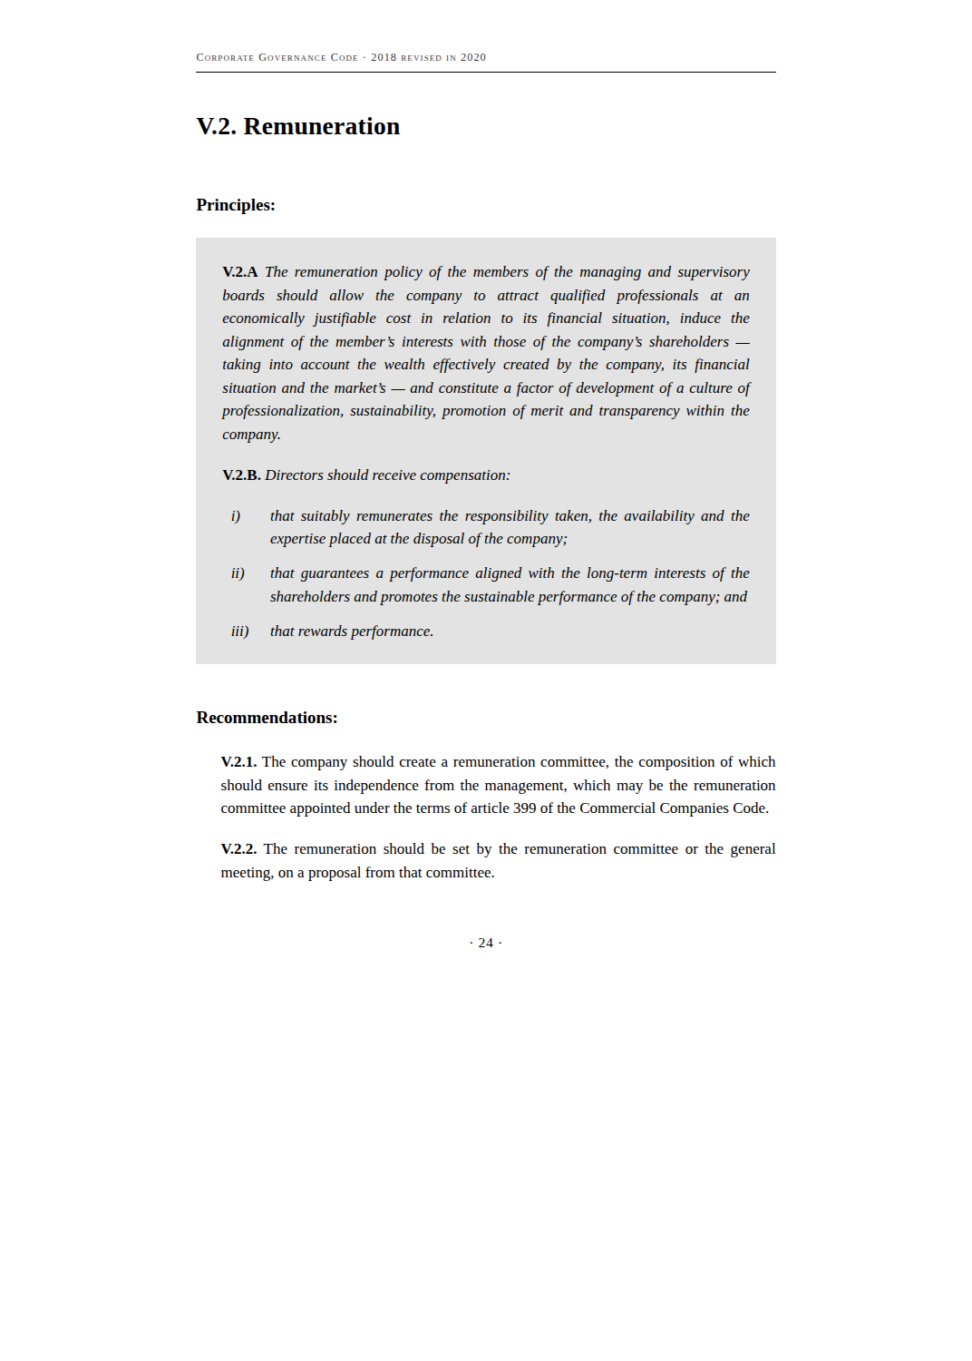Corporate Governance Code · 2018 revised in 2020
V.2. Remuneration
Principles:
V.2.A The remuneration policy of the members of the managing and supervisory boards should allow the company to attract qualified professionals at an economically justifiable cost in relation to its financial situation, induce the alignment of the member’s interests with those of the company’s shareholders — taking into account the wealth effectively created by the company, its financial situation and the market’s — and constitute a factor of development of a culture of professionalization, sustainability, promotion of merit and transparency within the company.
V.2.B. Directors should receive compensation:
i) that suitably remunerates the responsibility taken, the availability and the expertise placed at the disposal of the company;
ii) that guarantees a performance aligned with the long-term interests of the shareholders and promotes the sustainable performance of the company; and
iii) that rewards performance.
Recommendations:
V.2.1. The company should create a remuneration committee, the composition of which should ensure its independence from the management, which may be the remuneration committee appointed under the terms of article 399 of the Commercial Companies Code.
V.2.2. The remuneration should be set by the remuneration committee or the general meeting, on a proposal from that committee.
· 24 ·